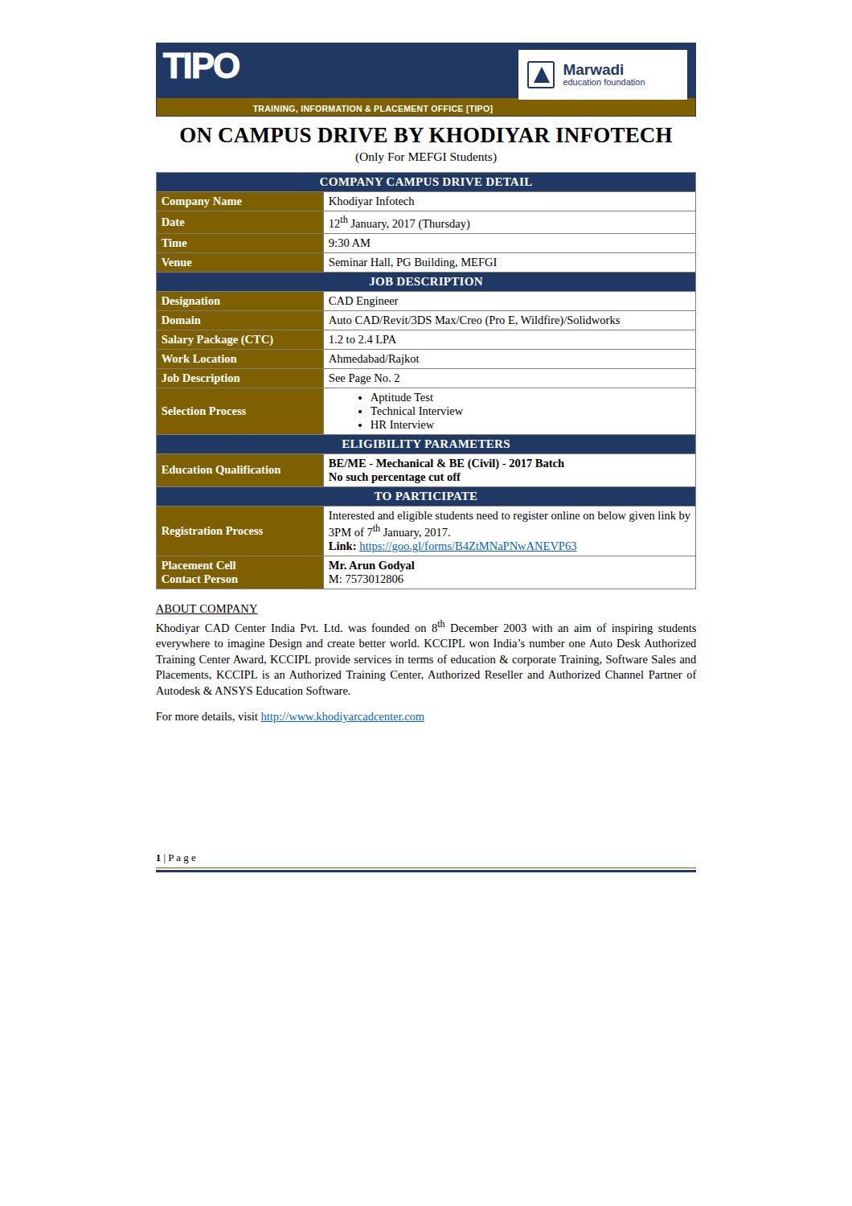TIPO
TRAINING, INFORMATION & PLACEMENT OFFICE [TIPO]
Marwadi
education foundation
ON CAMPUS DRIVE BY KHODIYAR INFOTECH
(Only For MEFGI Students)
| COMPANY CAMPUS DRIVE DETAIL |
| Company Name | Khodiyar Infotech |
| Date | 12 th January, 2017 (Thursday) |
| Time | 9:30 AM |
| Venue | Seminar Hall, PG Building, MEFGI |
| JOB DESCRIPTION |
| Designation | CAD Engineer |
| Domain | Auto CAD/Revit/3DS Max/Creo (Pro E, Wildfire)/Solidworks |
| Salary Package (CTC) | 1.2 to 2.4 LPA |
| Work Location | Ahmedabad/Rajkot |
| Job Description | See Page No. 2 |
| Selection Process | Aptitude Test Technical Interview HR Interview |
| ELIGIBILITY PARAMETERS |
| Education Qualification | BE/ME - Mechanical & BE (Civil) - 2017 Batch No such percentage cut off |
| TO PARTICIPATE |
| Registration Process | Interested and eligible students need to register online on below given link by 3PM of 7 th January, 2017. Link: https://goo.gl/forms/B4ZtMNaPNwANEVP63 |
| Placement Cell Contact Person | Mr. Arun Godyal M: 7573012806 |
ABOUT COMPANY
Khodiyar CAD Center India Pvt. Ltd. was founded on 8th December 2003 with an aim of inspiring students everywhere to imagine Design and create better world. KCCIPL won India’s number one Auto Desk Authorized Training Center Award, KCCIPL provide services in terms of education & corporate Training, Software Sales and Placements, KCCIPL is an Authorized Training Center, Authorized Reseller and Authorized Channel Partner of Autodesk & ANSYS Education Software.
For more details, visit http://www.khodiyarcadcenter.com
1 | P a g e